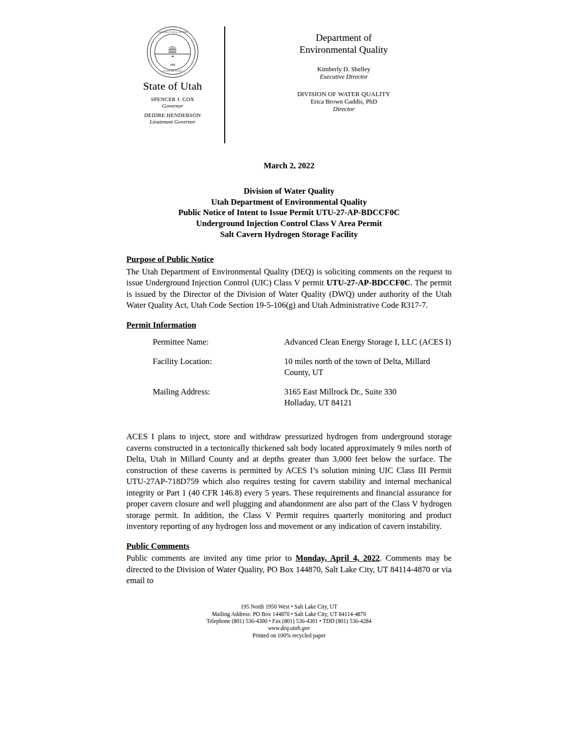THE GREAT SEAL OF THE
1896
STATE OF UTAH
State of Utah
SPENCER J. COX
Governor
DEIDRE HENDERSON
Lieutenant Governor
Department of
Environmental Quality
Kimberly D. Shelley
Executive Director
DIVISION OF WATER QUALITY
Erica Brown Gaddis, PhD
Director
March 2, 2022
Division of Water Quality
Utah Department of Environmental Quality
Public Notice of Intent to Issue Permit UTU-27-AP-BDCCF0C
Underground Injection Control Class V Area Permit
Salt Cavern Hydrogen Storage Facility
Purpose of Public Notice
The Utah Department of Environmental Quality (DEQ) is soliciting comments on the request to issue Underground Injection Control (UIC) Class V permit UTU-27-AP-BDCCF0C. The permit is issued by the Director of the Division of Water Quality (DWQ) under authority of the Utah Water Quality Act, Utah Code Section 19-5-106(g) and Utah Administrative Code R317-7.
Permit Information
| Permittee Name: | Advanced Clean Energy Storage I, LLC (ACES I) |
| Facility Location: | 10 miles north of the town of Delta, Millard County, UT |
| Mailing Address: | 3165 East Millrock Dr., Suite 330 Holladay, UT 84121 |
ACES I plans to inject, store and withdraw pressurized hydrogen from underground storage caverns constructed in a tectonically thickened salt body located approximately 9 miles north of Delta, Utah in Millard County and at depths greater than 3,000 feet below the surface. The construction of these caverns is permitted by ACES I’s solution mining UIC Class III Permit UTU-27AP-718D759 which also requires testing for cavern stability and internal mechanical integrity or Part 1 (40 CFR 146.8) every 5 years. These requirements and financial assurance for proper cavern closure and well plugging and abandonment are also part of the Class V hydrogen storage permit. In addition, the Class V Permit requires quarterly monitoring and product inventory reporting of any hydrogen loss and movement or any indication of cavern instability.
Public Comments
Public comments are invited any time prior to Monday, April 4, 2022. Comments may be directed to the Division of Water Quality, PO Box 144870, Salt Lake City, UT 84114-4870 or via email to
195 North 1950 West • Salt Lake City, UT
Mailing Address: PO Box 144870 • Salt Lake City, UT 84114-4870
Telephone (801) 536-4300 • Fax (801) 536-4301 • TDD (801) 536-4284
www.deq.utah.gov
Printed on 100% recycled paper